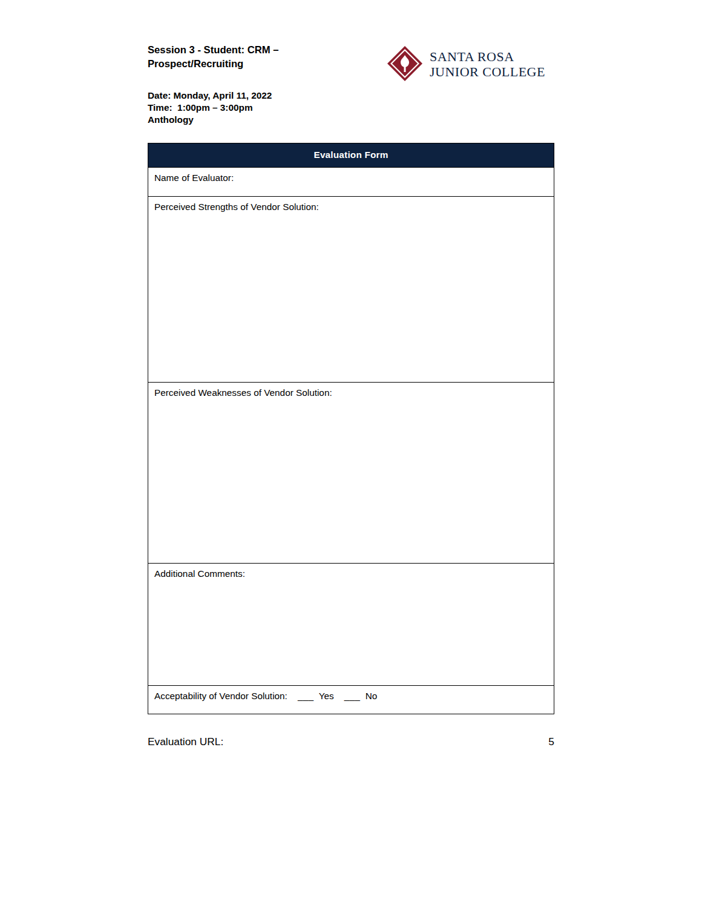Session 3 - Student: CRM –Prospect/Recruiting
Date: Monday, April 11, 2022
Time: 1:00pm – 3:00pm
Anthology
Santa Rosa Junior College SANTA ROSA JUNIOR COLLEGE
| Evaluation Form |
| --- |
| Name of Evaluator: |
| Perceived Strengths of Vendor Solution: |
| Perceived Weaknesses of Vendor Solution: |
| Additional Comments: |
| Acceptability of Vendor Solution: ___ Yes ___ No |
Evaluation URL: 5